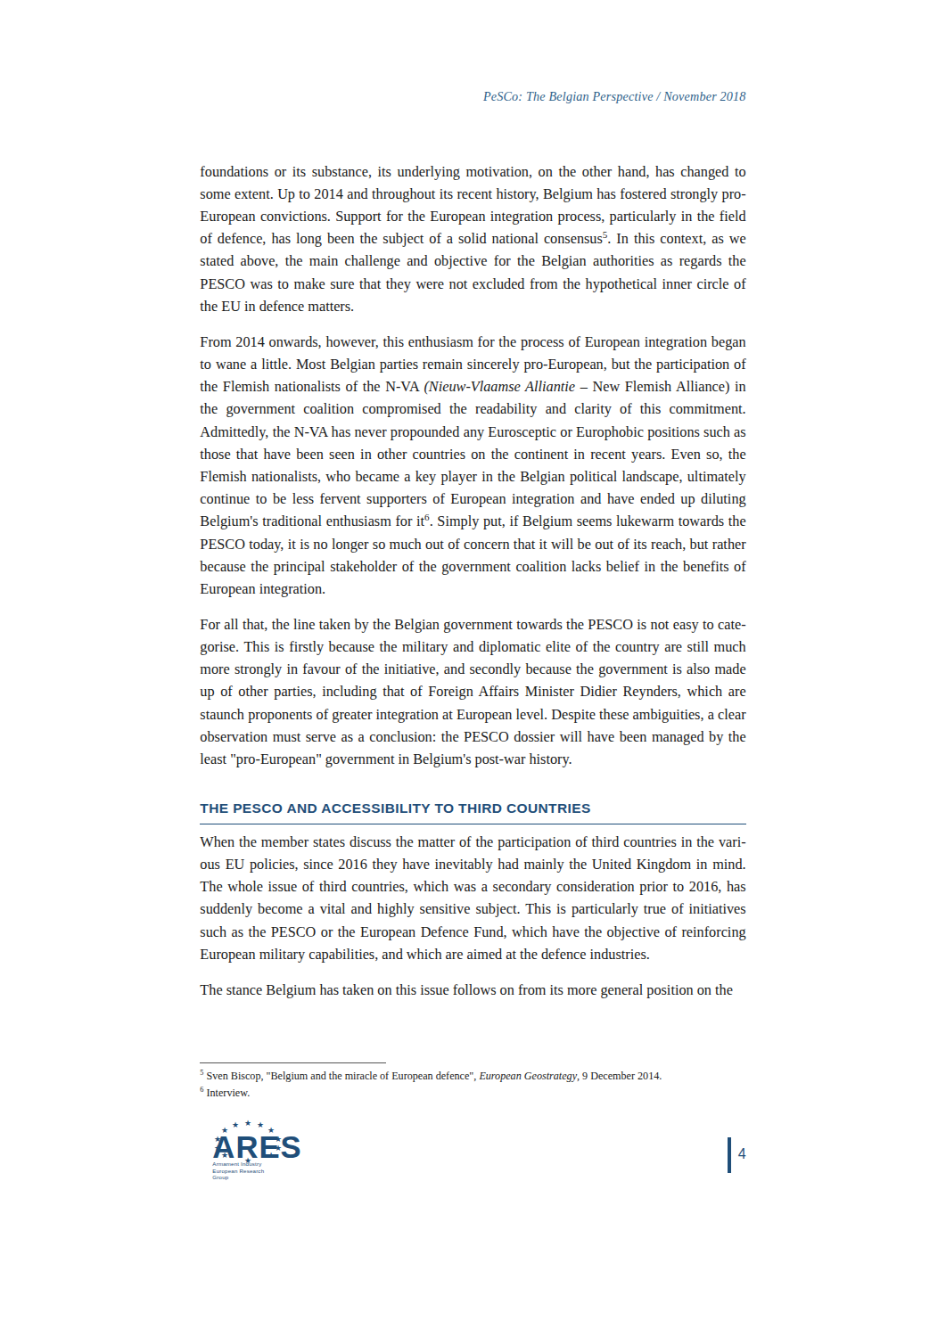PeSCo: The Belgian Perspective / November 2018
foundations or its substance, its underlying motivation, on the other hand, has changed to some extent. Up to 2014 and throughout its recent history, Belgium has fostered strongly pro-European convictions. Support for the European integration process, particularly in the field of defence, has long been the subject of a solid national consensus5. In this context, as we stated above, the main challenge and objective for the Belgian authorities as regards the PESCO was to make sure that they were not excluded from the hypothetical inner circle of the EU in defence matters.
From 2014 onwards, however, this enthusiasm for the process of European integration began to wane a little. Most Belgian parties remain sincerely pro-European, but the participation of the Flemish nationalists of the N-VA (Nieuw-Vlaamse Alliantie – New Flemish Alliance) in the government coalition compromised the readability and clarity of this commitment. Admittedly, the N-VA has never propounded any Eurosceptic or Europhobic positions such as those that have been seen in other countries on the continent in recent years. Even so, the Flemish nationalists, who became a key player in the Belgian political landscape, ultimately continue to be less fervent supporters of European integration and have ended up diluting Belgium's traditional enthusiasm for it6. Simply put, if Belgium seems lukewarm towards the PESCO today, it is no longer so much out of concern that it will be out of its reach, but rather because the principal stakeholder of the government coalition lacks belief in the benefits of European integration.
For all that, the line taken by the Belgian government towards the PESCO is not easy to categorise. This is firstly because the military and diplomatic elite of the country are still much more strongly in favour of the initiative, and secondly because the government is also made up of other parties, including that of Foreign Affairs Minister Didier Reynders, which are staunch proponents of greater integration at European level. Despite these ambiguities, a clear observation must serve as a conclusion: the PESCO dossier will have been managed by the least "pro-European" government in Belgium's post-war history.
The PESCO and accessibility to third countries
When the member states discuss the matter of the participation of third countries in the various EU policies, since 2016 they have inevitably had mainly the United Kingdom in mind. The whole issue of third countries, which was a secondary consideration prior to 2016, has suddenly become a vital and highly sensitive subject. This is particularly true of initiatives such as the PESCO or the European Defence Fund, which have the objective of reinforcing European military capabilities, and which are aimed at the defence industries.
The stance Belgium has taken on this issue follows on from its more general position on the
5 Sven Biscop, "Belgium and the miracle of European defence", European Geostrategy, 9 December 2014.
6 Interview.
★ ★ ★ ★ ★ ★ ★ ★ ★ ★ ★ ★
ARES
Armament Industry
European Research
Group
4